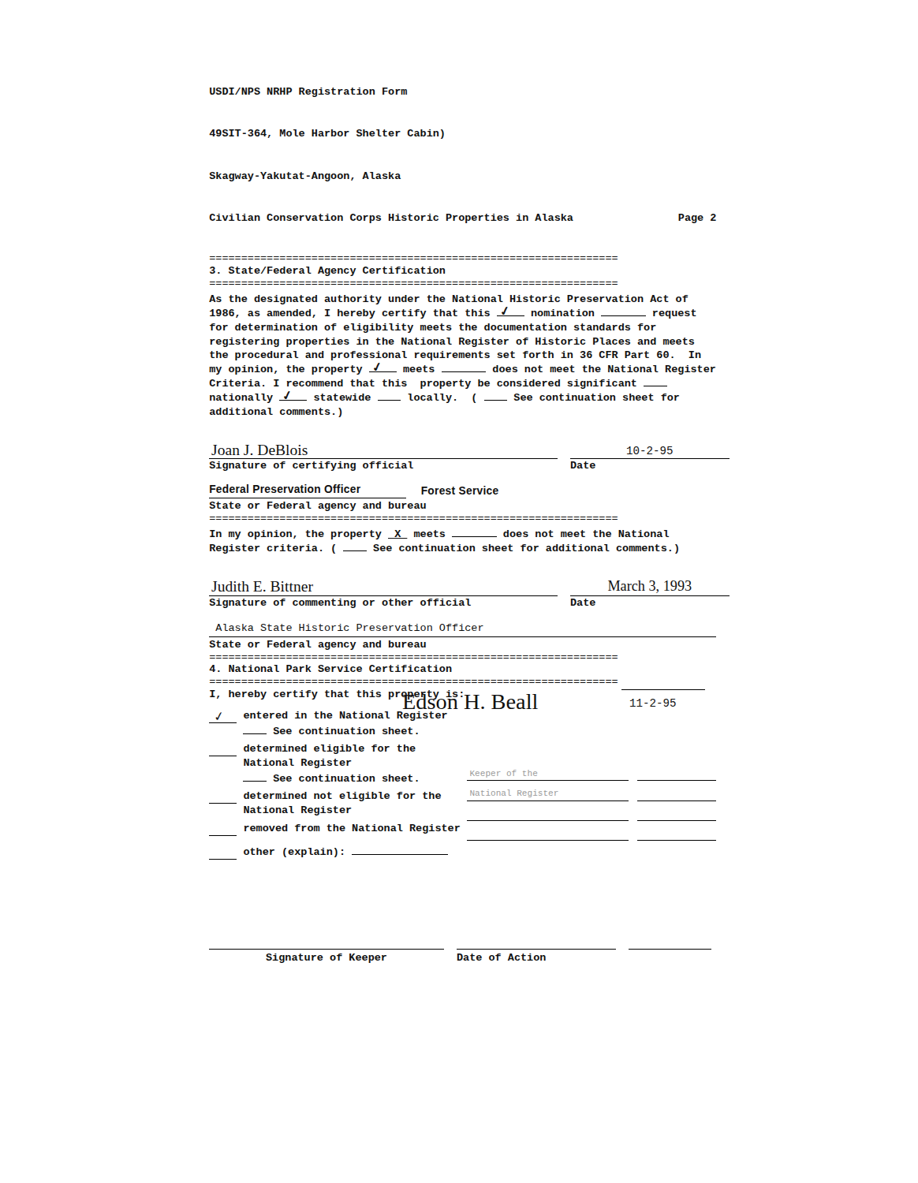USDI/NPS NRHP Registration Form
49SIT-364, Mole Harbor Shelter Cabin)
Skagway-Yakutat-Angoon, Alaska
Civilian Conservation Corps Historic Properties in Alaska Page 2
3. State/Federal Agency Certification
As the designated authority under the National Historic Preservation Act of 1986, as amended, I hereby certify that this ✓ nomination request for determination of eligibility meets the documentation standards for registering properties in the National Register of Historic Places and meets the procedural and professional requirements set forth in 36 CFR Part 60. In my opinion, the property ✓ meets does not meet the National Register Criteria. I recommend that this property be considered significant nationally ✓ statewide locally. ( See continuation sheet for additional comments.)
Joan J. DeBlois
10-2-95
Signature of certifying official
Date
Federal Preservation Officer Forest Service
State or Federal agency and bureau
In my opinion, the property X meets does not meet the National Register criteria. ( See continuation sheet for additional comments.)
Judith E. Bittner
March 3, 1993
Signature of commenting or other official
Date
Alaska State Historic Preservation Officer
State or Federal agency and bureau
4. National Park Service Certification
I, hereby certify that this property is:
✓
entered in the National Register
See continuation sheet.
determined eligible for the
National Register
See continuation sheet.
determined not eligible for the
National Register
removed from the National Register
other (explain):
Edson H. Beall
11-2-95
Keeper of the
National Register
Signature of Keeper
Date of Action